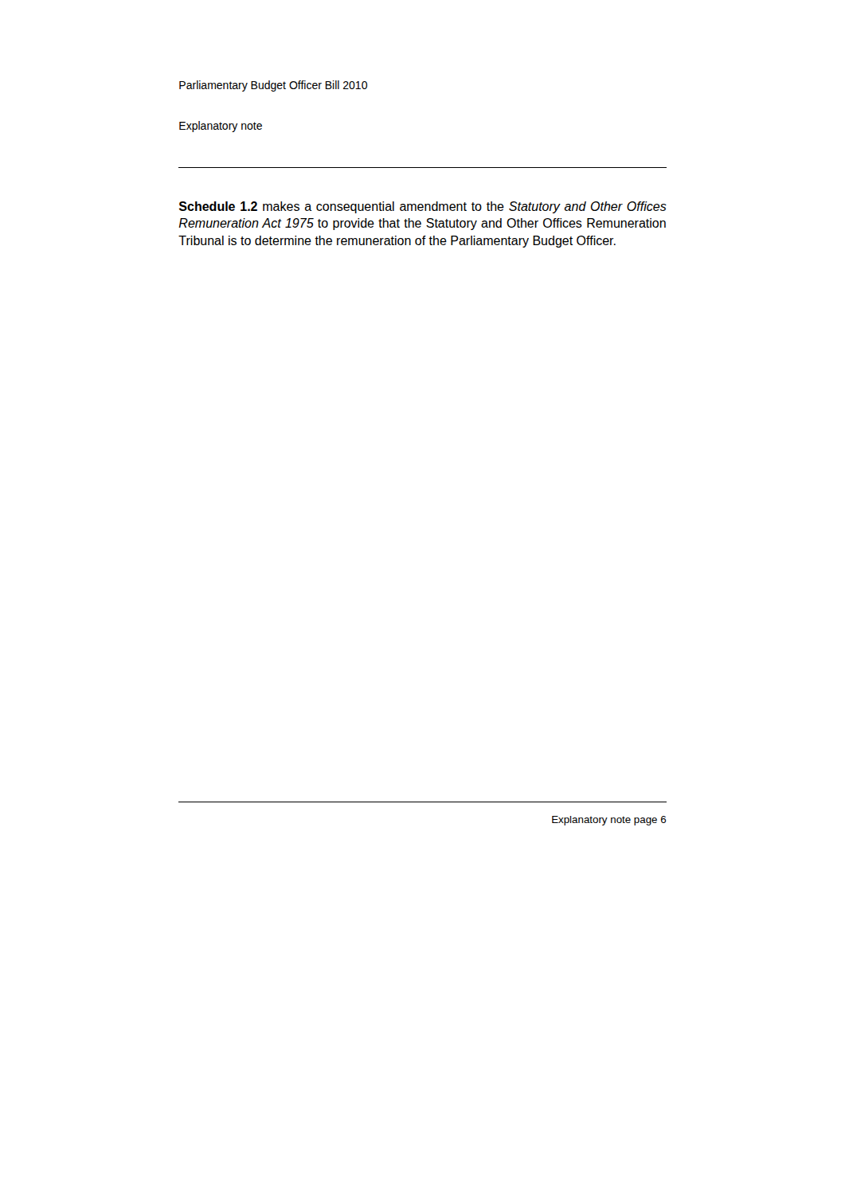Parliamentary Budget Officer Bill 2010
Explanatory note
Schedule 1.2 makes a consequential amendment to the Statutory and Other Offices Remuneration Act 1975 to provide that the Statutory and Other Offices Remuneration Tribunal is to determine the remuneration of the Parliamentary Budget Officer.
Explanatory note page 6